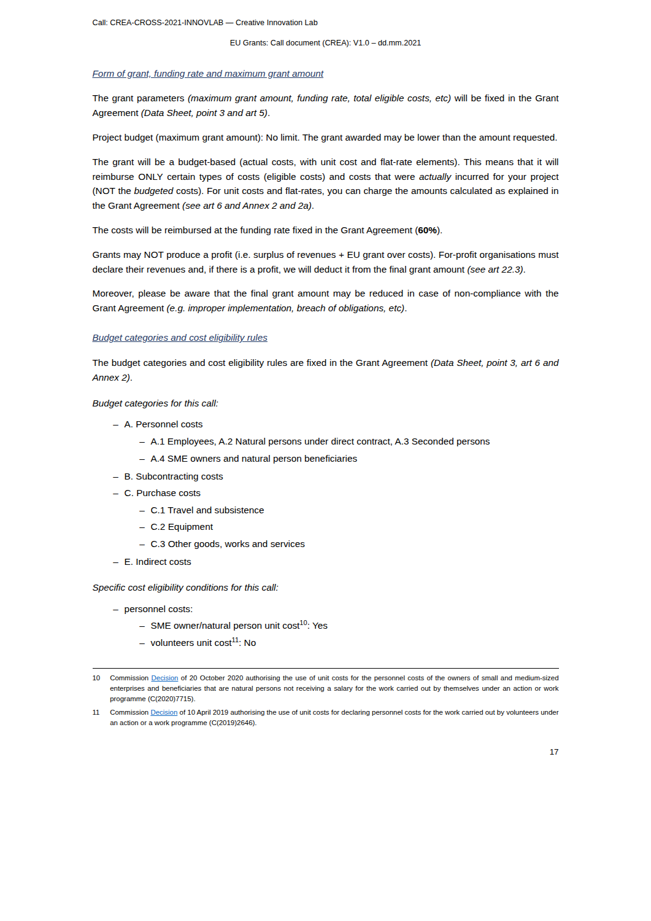Call: CREA-CROSS-2021-INNOVLAB — Creative Innovation Lab
EU Grants: Call document (CREA): V1.0 – dd.mm.2021
Form of grant, funding rate and maximum grant amount
The grant parameters (maximum grant amount, funding rate, total eligible costs, etc) will be fixed in the Grant Agreement (Data Sheet, point 3 and art 5).
Project budget (maximum grant amount): No limit. The grant awarded may be lower than the amount requested.
The grant will be a budget-based (actual costs, with unit cost and flat-rate elements). This means that it will reimburse ONLY certain types of costs (eligible costs) and costs that were actually incurred for your project (NOT the budgeted costs). For unit costs and flat-rates, you can charge the amounts calculated as explained in the Grant Agreement (see art 6 and Annex 2 and 2a).
The costs will be reimbursed at the funding rate fixed in the Grant Agreement (60%).
Grants may NOT produce a profit (i.e. surplus of revenues + EU grant over costs). For-profit organisations must declare their revenues and, if there is a profit, we will deduct it from the final grant amount (see art 22.3).
Moreover, please be aware that the final grant amount may be reduced in case of non-compliance with the Grant Agreement (e.g. improper implementation, breach of obligations, etc).
Budget categories and cost eligibility rules
The budget categories and cost eligibility rules are fixed in the Grant Agreement (Data Sheet, point 3, art 6 and Annex 2).
Budget categories for this call:
A. Personnel costs
A.1 Employees, A.2 Natural persons under direct contract, A.3 Seconded persons
A.4 SME owners and natural person beneficiaries
B. Subcontracting costs
C. Purchase costs
C.1 Travel and subsistence
C.2 Equipment
C.3 Other goods, works and services
E. Indirect costs
Specific cost eligibility conditions for this call:
personnel costs:
SME owner/natural person unit cost10: Yes
volunteers unit cost11: No
10 Commission Decision of 20 October 2020 authorising the use of unit costs for the personnel costs of the owners of small and medium-sized enterprises and beneficiaries that are natural persons not receiving a salary for the work carried out by themselves under an action or work programme (C(2020)7715).
11 Commission Decision of 10 April 2019 authorising the use of unit costs for declaring personnel costs for the work carried out by volunteers under an action or a work programme (C(2019)2646).
17